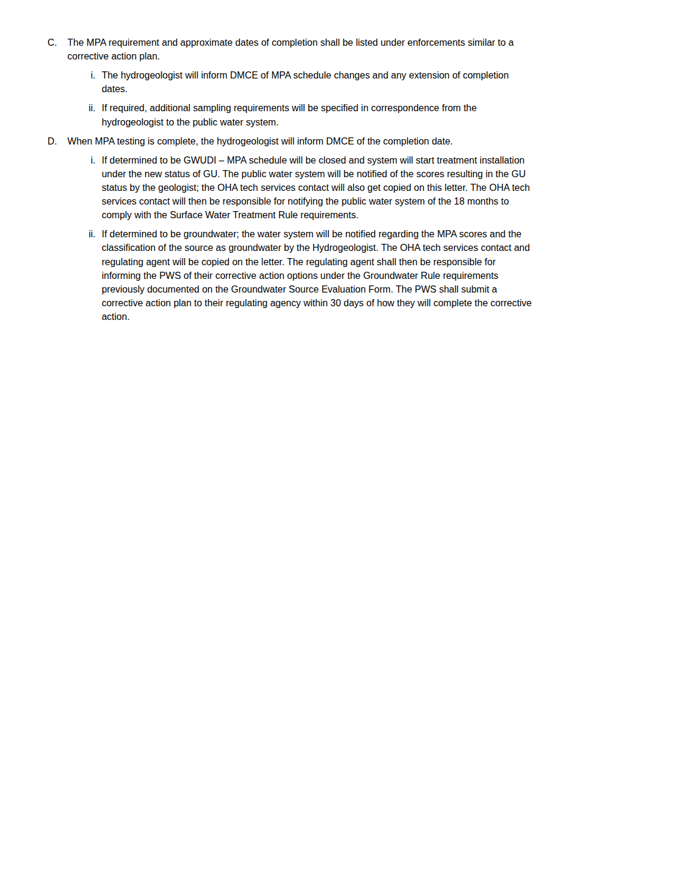C.
The MPA requirement and approximate dates of completion shall be listed under enforcements similar to a corrective action plan.
i.
The hydrogeologist will inform DMCE of MPA schedule changes and any extension of completion dates.
ii.
If required, additional sampling requirements will be specified in correspondence from the hydrogeologist to the public water system.
D.
When MPA testing is complete, the hydrogeologist will inform DMCE of the completion date.
i.
If determined to be GWUDI – MPA schedule will be closed and system will start treatment installation under the new status of GU. The public water system will be notified of the scores resulting in the GU status by the geologist; the OHA tech services contact will also get copied on this letter. The OHA tech services contact will then be responsible for notifying the public water system of the 18 months to comply with the Surface Water Treatment Rule requirements.
ii.
If determined to be groundwater; the water system will be notified regarding the MPA scores and the classification of the source as groundwater by the Hydrogeologist. The OHA tech services contact and regulating agent will be copied on the letter. The regulating agent shall then be responsible for informing the PWS of their corrective action options under the Groundwater Rule requirements previously documented on the Groundwater Source Evaluation Form. The PWS shall submit a corrective action plan to their regulating agency within 30 days of how they will complete the corrective action.